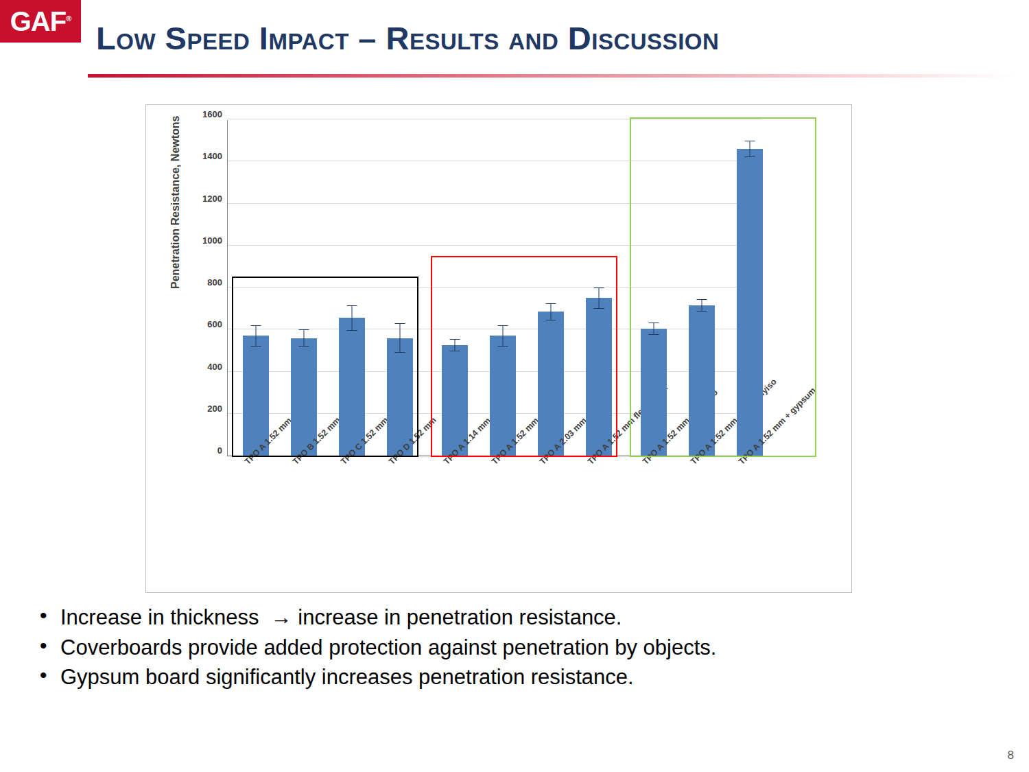GAF®
Low Speed Impact – Results and Discussion
Penetration Resistance, Newtons
0
200
400
600
800
1000
1200
1400
1600
TPO A 1.52 mm
TPO B 1.52 mm
TPO C 1.52 mm
TPO D 1.52 mm
TPO A 1.14 mm
TPO A 1.52 mm
TPO A 2.03 mm
TPO A 1.52 mm fleeceback
TPO A 1.52 mm + polyiso
TPO A 1.52 mm + HD Polyiso
TPO A 1.52 mm + gypsum
Increase in thickness → increase in penetration resistance.
Coverboards provide added protection against penetration by objects.
Gypsum board significantly increases penetration resistance.
8